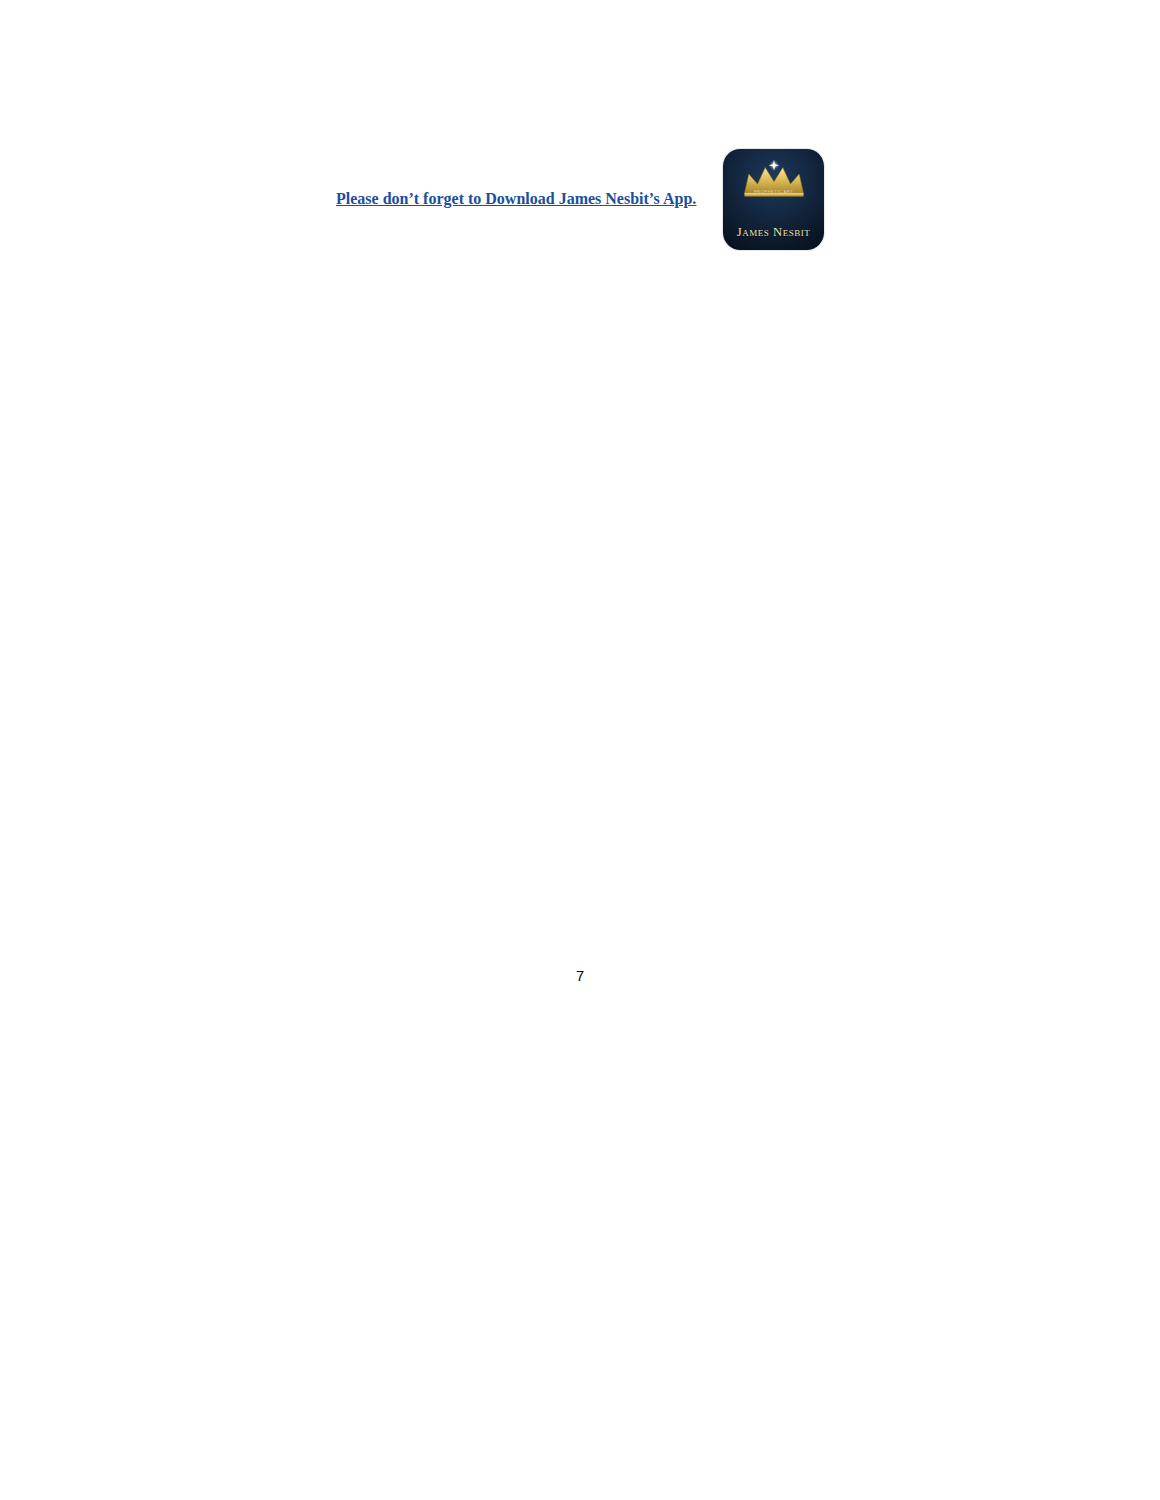Please don’t forget to Download James Nesbit’s App.
PROPHETIC ART
James Nesbit
7